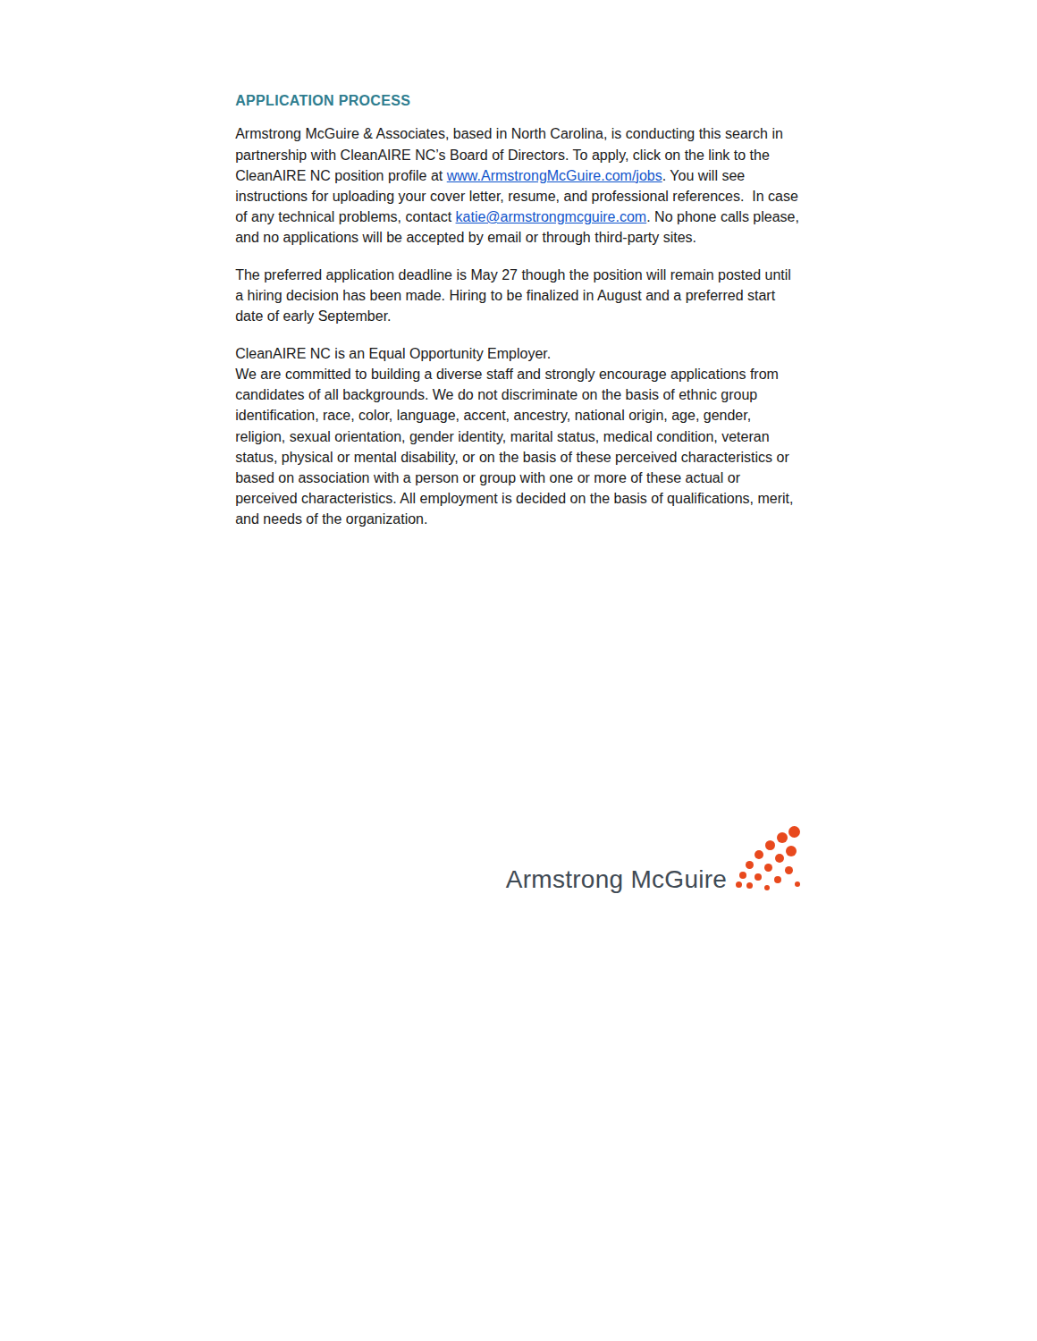Application Process
Armstrong McGuire & Associates, based in North Carolina, is conducting this search in partnership with CleanAIRE NC’s Board of Directors. To apply, click on the link to the CleanAIRE NC position profile at www.ArmstrongMcGuire.com/jobs. You will see instructions for uploading your cover letter, resume, and professional references. In case of any technical problems, contact katie@armstrongmcguire.com. No phone calls please, and no applications will be accepted by email or through third-party sites.
The preferred application deadline is May 27 though the position will remain posted until a hiring decision has been made. Hiring to be finalized in August and a preferred start date of early September.
CleanAIRE NC is an Equal Opportunity Employer.
We are committed to building a diverse staff and strongly encourage applications from candidates of all backgrounds. We do not discriminate on the basis of ethnic group identification, race, color, language, accent, ancestry, national origin, age, gender, religion, sexual orientation, gender identity, marital status, medical condition, veteran status, physical or mental disability, or on the basis of these perceived characteristics or based on association with a person or group with one or more of these actual or perceived characteristics. All employment is decided on the basis of qualifications, merit, and needs of the organization.
Armstrong McGuire